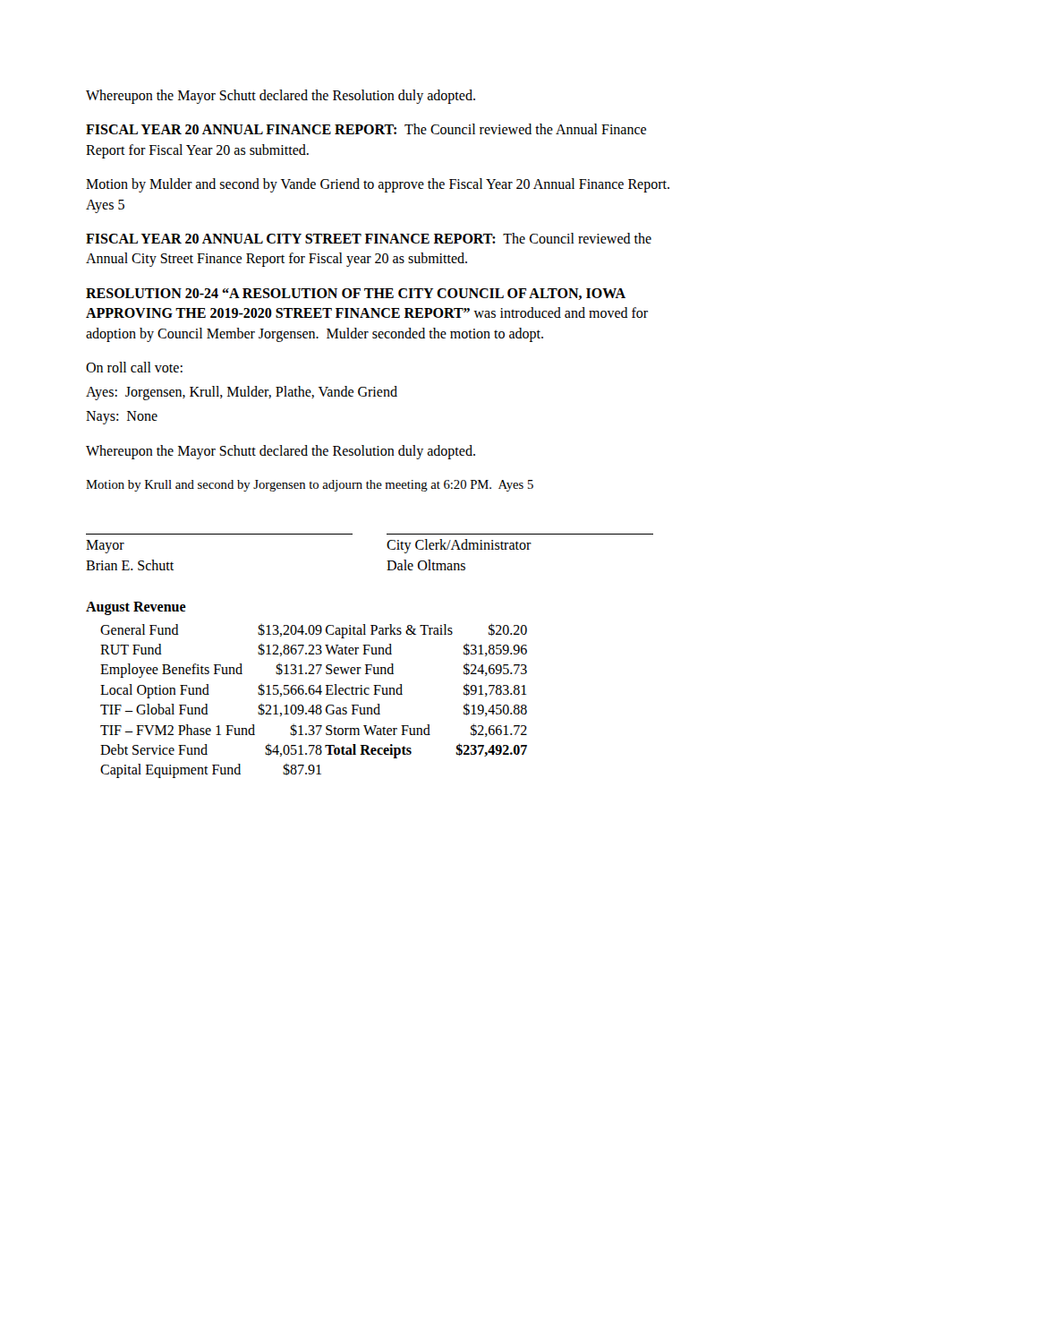Whereupon the Mayor Schutt declared the Resolution duly adopted.
FISCAL YEAR 20 ANNUAL FINANCE REPORT: The Council reviewed the Annual Finance Report for Fiscal Year 20 as submitted.
Motion by Mulder and second by Vande Griend to approve the Fiscal Year 20 Annual Finance Report. Ayes 5
FISCAL YEAR 20 ANNUAL CITY STREET FINANCE REPORT: The Council reviewed the Annual City Street Finance Report for Fiscal year 20 as submitted.
RESOLUTION 20-24 “A RESOLUTION OF THE CITY COUNCIL OF ALTON, IOWA APPROVING THE 2019-2020 STREET FINANCE REPORT” was introduced and moved for adoption by Council Member Jorgensen. Mulder seconded the motion to adopt.
On roll call vote:
Ayes: Jorgensen, Krull, Mulder, Plathe, Vande Griend
Nays: None
Whereupon the Mayor Schutt declared the Resolution duly adopted.
Motion by Krull and second by Jorgensen to adjourn the meeting at 6:20 PM. Ayes 5
| Mayor Brian E. Schutt | City Clerk/Administrator Dale Oltmans |
August Revenue
| General Fund | $13,204.09 | Capital Parks & Trails | $20.20 |
| RUT Fund | $12,867.23 | Water Fund | $31,859.96 |
| Employee Benefits Fund | $131.27 | Sewer Fund | $24,695.73 |
| Local Option Fund | $15,566.64 | Electric Fund | $91,783.81 |
| TIF – Global Fund | $21,109.48 | Gas Fund | $19,450.88 |
| TIF – FVM2 Phase 1 Fund | $1.37 | Storm Water Fund | $2,661.72 |
| Debt Service Fund | $4,051.78 | Total Receipts | $237,492.07 |
| Capital Equipment Fund | $87.91 | | |